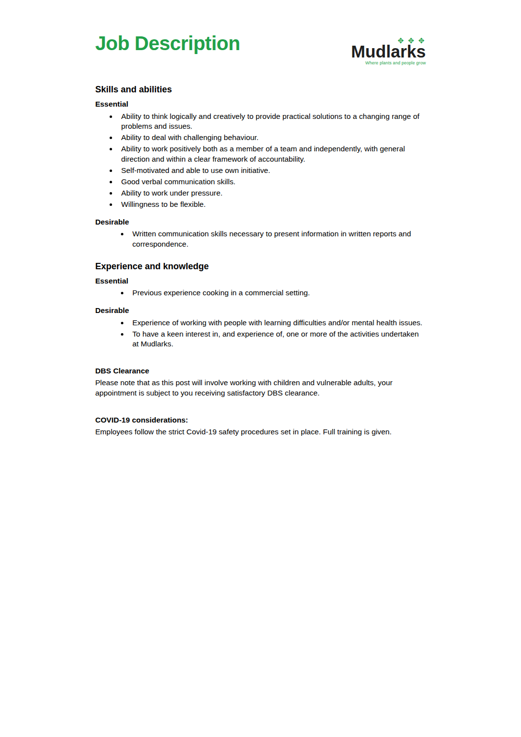Job Description
✥ ✥ ✥ Mudlarks Where plants and people grow
Skills and abilities
Essential
Ability to think logically and creatively to provide practical solutions to a changing range of problems and issues.
Ability to deal with challenging behaviour.
Ability to work positively both as a member of a team and independently, with general direction and within a clear framework of accountability.
Self-motivated and able to use own initiative.
Good verbal communication skills.
Ability to work under pressure.
Willingness to be flexible.
Desirable
Written communication skills necessary to present information in written reports and correspondence.
Experience and knowledge
Essential
Previous experience cooking in a commercial setting.
Desirable
Experience of working with people with learning difficulties and/or mental health issues.
To have a keen interest in, and experience of, one or more of the activities undertaken at Mudlarks.
DBS Clearance
Please note that as this post will involve working with children and vulnerable adults, your appointment is subject to you receiving satisfactory DBS clearance.
COVID-19 considerations:
Employees follow the strict Covid-19 safety procedures set in place. Full training is given.